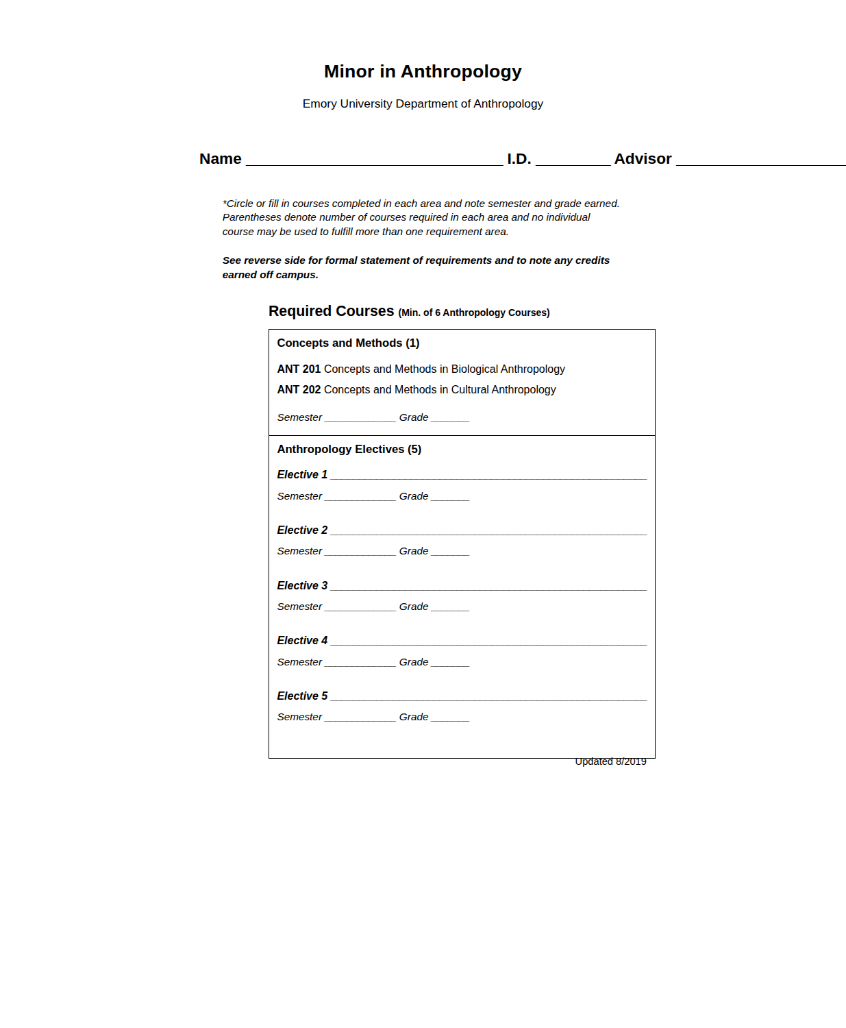Minor in Anthropology
Emory University Department of Anthropology
Name _______________________________ I.D. _________ Advisor ______________________
*Circle or fill in courses completed in each area and note semester and grade earned. Parentheses denote number of courses required in each area and no individual course may be used to fulfill more than one requirement area.
See reverse side for formal statement of requirements and to note any credits earned off campus.
Required Courses (Min. of 6 Anthropology Courses)
| Concepts and Methods (1) ANT 201 Concepts and Methods in Biological Anthropology ANT 202 Concepts and Methods in Cultural Anthropology Semester _____________ Grade _______ |
| Anthropology Electives (5) Elective 1 _______________________________________________________ Semester _____________ Grade _______ Elective 2 _______________________________________________________ Semester _____________ Grade _______ Elective 3 _______________________________________________________ Semester _____________ Grade _______ Elective 4 _______________________________________________________ Semester _____________ Grade _______ Elective 5 _______________________________________________________ Semester _____________ Grade _______ |
Updated 8/2019